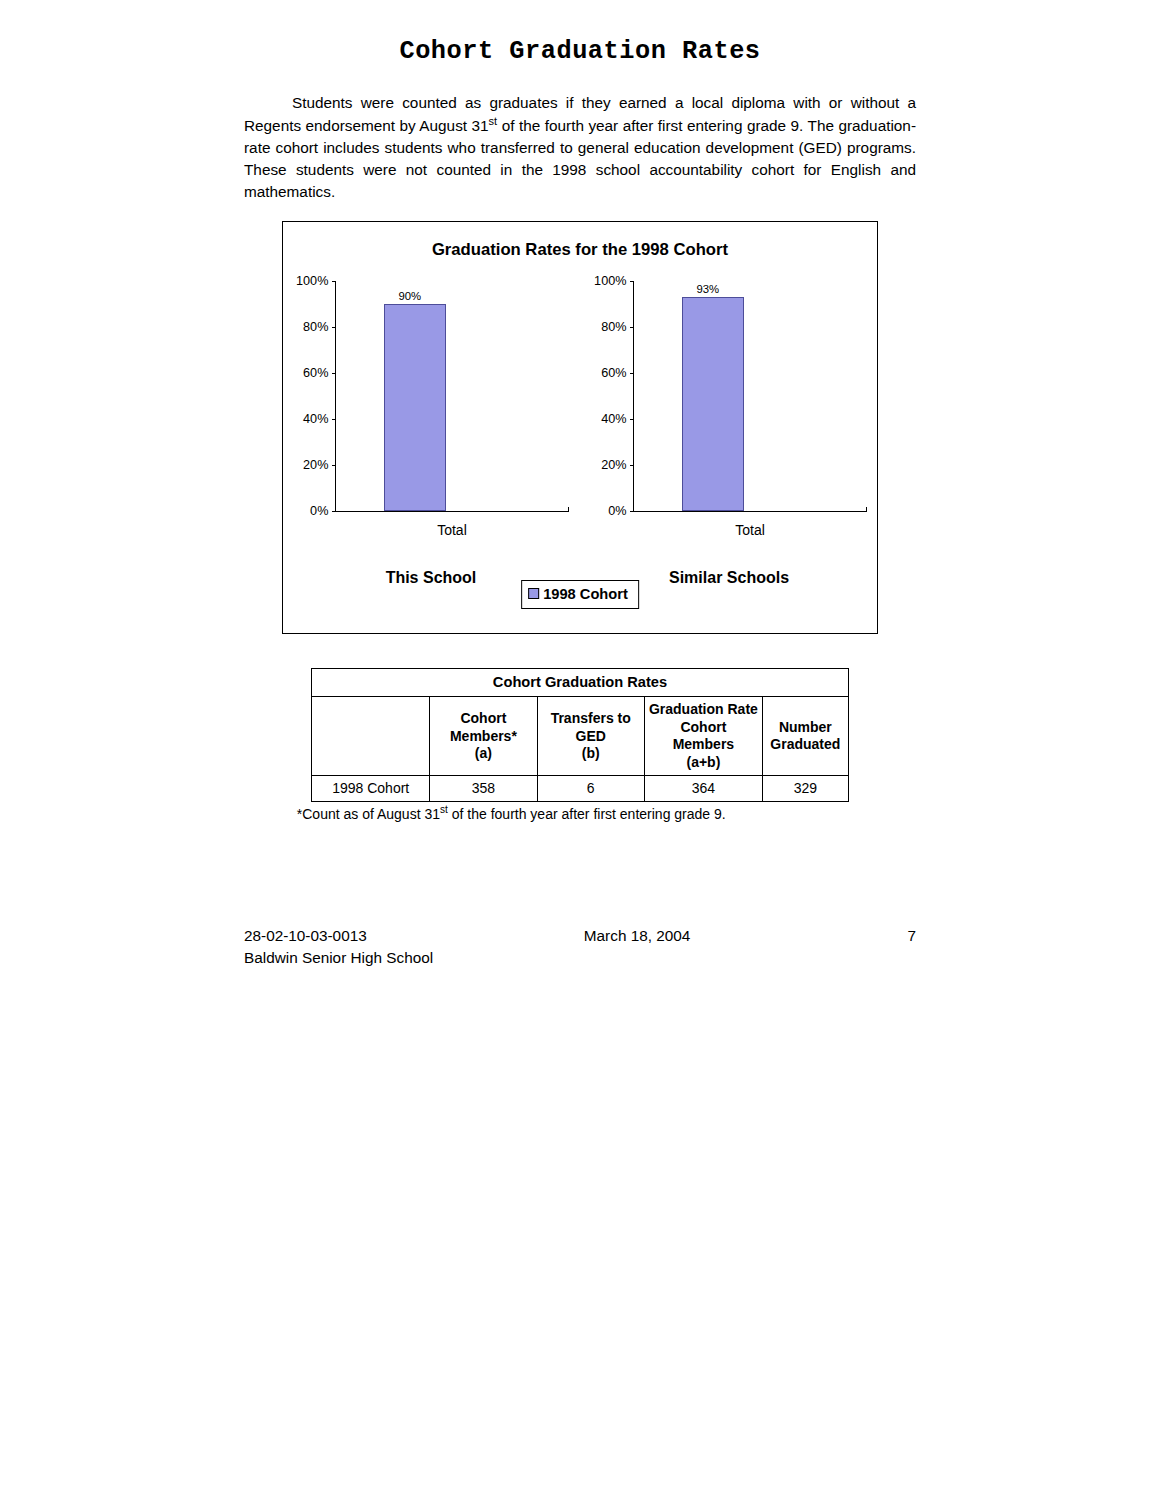Cohort Graduation Rates
Students were counted as graduates if they earned a local diploma with or without a Regents endorsement by August 31st of the fourth year after first entering grade 9. The graduation-rate cohort includes students who transferred to general education development (GED) programs. These students were not counted in the 1998 school accountability cohort for English and mathematics.
Graduation Rates for the 1998 Cohort
100% 80% 60% 40% 20% 0%
90%
Total
This School
100% 80% 60% 40% 20% 0%
93%
Total
Similar Schools
1998 Cohort
| Cohort Graduation Rates |
| --- |
| | Cohort Members* (a) | Transfers to GED (b) | Graduation Rate Cohort Members (a+b) | Number Graduated |
| 1998 Cohort | 358 | 6 | 364 | 329 |
*Count as of August 31st of the fourth year after first entering grade 9.
28-02-10-03-0013 7
March 18, 2004
Baldwin Senior High School